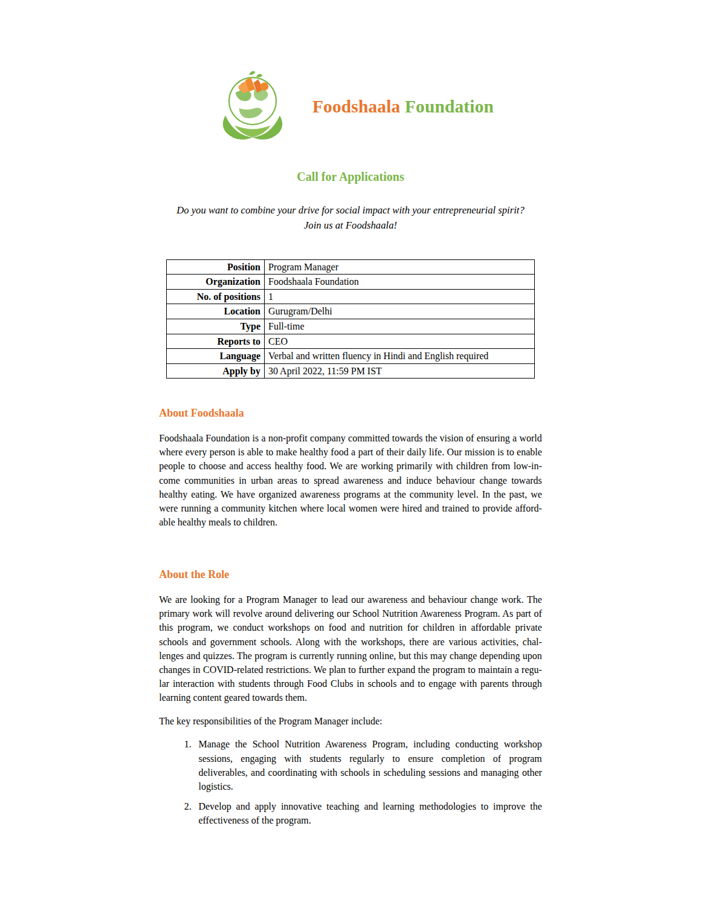Foodshaala Foundation
Call for Applications
Do you want to combine your drive for social impact with your entrepreneurial spirit?
Join us at Foodshaala!
| Position | Program Manager |
| Organization | Foodshaala Foundation |
| No. of positions | 1 |
| Location | Gurugram/Delhi |
| Type | Full-time |
| Reports to | CEO |
| Language | Verbal and written fluency in Hindi and English required |
| Apply by | 30 April 2022, 11:59 PM IST |
About Foodshaala
Foodshaala Foundation is a non-profit company committed towards the vision of ensuring a world where every person is able to make healthy food a part of their daily life. Our mission is to enable people to choose and access healthy food. We are working primarily with children from low-income communities in urban areas to spread awareness and induce behaviour change towards healthy eating. We have organized awareness programs at the community level. In the past, we were running a community kitchen where local women were hired and trained to provide affordable healthy meals to children.
About the Role
We are looking for a Program Manager to lead our awareness and behaviour change work. The primary work will revolve around delivering our School Nutrition Awareness Program. As part of this program, we conduct workshops on food and nutrition for children in affordable private schools and government schools. Along with the workshops, there are various activities, challenges and quizzes. The program is currently running online, but this may change depending upon changes in COVID-related restrictions. We plan to further expand the program to maintain a regular interaction with students through Food Clubs in schools and to engage with parents through learning content geared towards them.
The key responsibilities of the Program Manager include:
Manage the School Nutrition Awareness Program, including conducting workshop sessions, engaging with students regularly to ensure completion of program deliverables, and coordinating with schools in scheduling sessions and managing other logistics.
Develop and apply innovative teaching and learning methodologies to improve the effectiveness of the program.